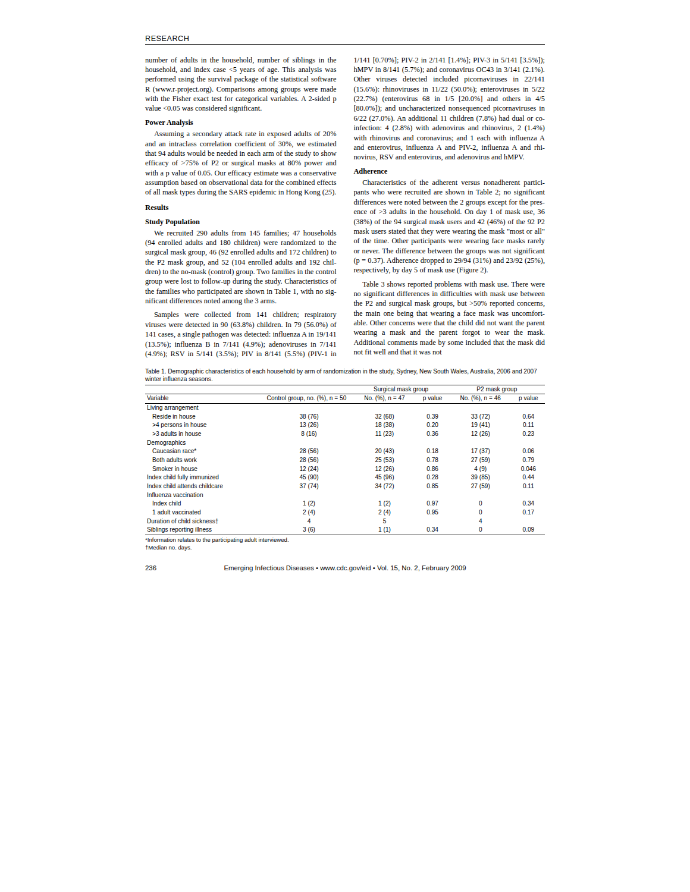RESEARCH
number of adults in the household, number of siblings in the household, and index case <5 years of age. This analysis was performed using the survival package of the statistical software R (www.r-project.org). Comparisons among groups were made with the Fisher exact test for categorical variables. A 2-sided p value <0.05 was considered significant.
Power Analysis
Assuming a secondary attack rate in exposed adults of 20% and an intraclass correlation coefficient of 30%, we estimated that 94 adults would be needed in each arm of the study to show efficacy of >75% of P2 or surgical masks at 80% power and with a p value of 0.05. Our efficacy estimate was a conservative assumption based on observational data for the combined effects of all mask types during the SARS epidemic in Hong Kong (25).
Results
Study Population
We recruited 290 adults from 145 families; 47 households (94 enrolled adults and 180 children) were randomized to the surgical mask group, 46 (92 enrolled adults and 172 children) to the P2 mask group, and 52 (104 enrolled adults and 192 children) to the no-mask (control) group. Two families in the control group were lost to follow-up during the study. Characteristics of the families who participated are shown in Table 1, with no significant differences noted among the 3 arms.
Samples were collected from 141 children; respiratory viruses were detected in 90 (63.8%) children. In 79 (56.0%) of 141 cases, a single pathogen was detected: influenza A in 19/141 (13.5%); influenza B in 7/141 (4.9%); adenoviruses in 7/141 (4.9%); RSV in 5/141 (3.5%); PIV in 8/141 (5.5%) (PIV-1 in 1/141 [0.70%]; PIV-2 in 2/141 [1.4%]; PIV-3 in 5/141 [3.5%]); hMPV in 8/141 (5.7%); and coronavirus OC43 in 3/141 (2.1%). Other viruses detected included picornaviruses in 22/141 (15.6%): rhinoviruses in 11/22 (50.0%); enteroviruses in 5/22 (22.7%) (enterovirus 68 in 1/5 [20.0%] and others in 4/5 [80.0%]); and uncharacterized nonsequenced picornaviruses in 6/22 (27.0%). An additional 11 children (7.8%) had dual or co-infection: 4 (2.8%) with adenovirus and rhinovirus, 2 (1.4%) with rhinovirus and coronavirus; and 1 each with influenza A and enterovirus, influenza A and PIV-2, influenza A and rhinovirus, RSV and enterovirus, and adenovirus and hMPV.
Adherence
Characteristics of the adherent versus nonadherent participants who were recruited are shown in Table 2; no significant differences were noted between the 2 groups except for the presence of >3 adults in the household. On day 1 of mask use, 36 (38%) of the 94 surgical mask users and 42 (46%) of the 92 P2 mask users stated that they were wearing the mask "most or all" of the time. Other participants were wearing face masks rarely or never. The difference between the groups was not significant (p = 0.37). Adherence dropped to 29/94 (31%) and 23/92 (25%), respectively, by day 5 of mask use (Figure 2).
Table 3 shows reported problems with mask use. There were no significant differences in difficulties with mask use between the P2 and surgical mask groups, but >50% reported concerns, the main one being that wearing a face mask was uncomfortable. Other concerns were that the child did not want the parent wearing a mask and the parent forgot to wear the mask. Additional comments made by some included that the mask did not fit well and that it was not
Table 1. Demographic characteristics of each household by arm of randomization in the study, Sydney, New South Wales, Australia, 2006 and 2007 winter influenza seasons.
| | | Surgical mask group | P2 mask group |
| --- | --- | --- | --- |
| Variable | Control group, no. (%), n = 50 | No. (%), n = 47 | p value | No. (%), n = 46 | p value |
| Living arrangement | | | | | |
| Reside in house | 38 (76) | 32 (68) | 0.39 | 33 (72) | 0.64 |
| >4 persons in house | 13 (26) | 18 (38) | 0.20 | 19 (41) | 0.11 |
| >3 adults in house | 8 (16) | 11 (23) | 0.36 | 12 (26) | 0.23 |
| Demographics | | | | | |
| Caucasian race* | 28 (56) | 20 (43) | 0.18 | 17 (37) | 0.06 |
| Both adults work | 28 (56) | 25 (53) | 0.78 | 27 (59) | 0.79 |
| Smoker in house | 12 (24) | 12 (26) | 0.86 | 4 (9) | 0.046 |
| Index child fully immunized | 45 (90) | 45 (96) | 0.28 | 39 (85) | 0.44 |
| Index child attends childcare | 37 (74) | 34 (72) | 0.85 | 27 (59) | 0.11 |
| Influenza vaccination | | | | | |
| Index child | 1 (2) | 1 (2) | 0.97 | 0 | 0.34 |
| 1 adult vaccinated | 2 (4) | 2 (4) | 0.95 | 0 | 0.17 |
| Duration of child sickness† | 4 | 5 | | 4 | |
| Siblings reporting illness | 3 (6) | 1 (1) | 0.34 | 0 | 0.09 |
*Information relates to the participating adult interviewed.
†Median no. days.
236
Emerging Infectious Diseases • www.cdc.gov/eid • Vol. 15, No. 2, February 2009